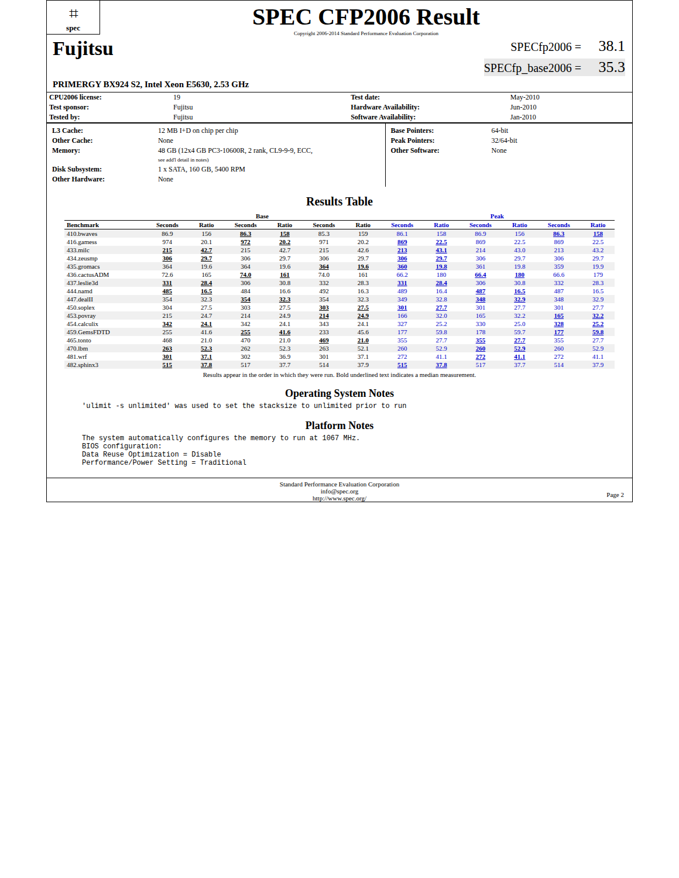⌗
spec
SPEC CFP2006 Result
Copyright 2006-2014 Standard Performance Evaluation Corporation
Fujitsu
SPECfp2006 = 38.1
SPECfp_base2006 = 35.3
PRIMERGY BX924 S2, Intel Xeon E5630, 2.53 GHz
| CPU2006 license: | 19 | Test date: | May-2010 |
| Test sponsor: | Fujitsu | Hardware Availability: | Jun-2010 |
| Tested by: | Fujitsu | Software Availability: | Jan-2010 |
| L3 Cache: | 12 MB I+D on chip per chip |
| Other Cache: | None |
| Memory: | 48 GB (12x4 GB PC3-10600R, 2 rank, CL9-9-9, ECC, see add'l detail in notes) |
| Disk Subsystem: | 1 x SATA, 160 GB, 5400 RPM |
| Other Hardware: | None |
| Base Pointers: | 64-bit |
| Peak Pointers: | 32/64-bit |
| Other Software: | None |
Results Table
| | Base | Peak |
| --- | --- | --- |
| Benchmark | Seconds | Ratio | Seconds | Ratio | Seconds | Ratio | Seconds | Ratio | Seconds | Ratio | Seconds | Ratio |
| 410.bwaves | 86.9 | 156 | 86.3 | 158 | 85.3 | 159 | 86.1 | 158 | 86.9 | 156 | 86.3 | 158 |
| 416.gamess | 974 | 20.1 | 972 | 20.2 | 971 | 20.2 | 869 | 22.5 | 869 | 22.5 | 869 | 22.5 |
| 433.milc | 215 | 42.7 | 215 | 42.7 | 215 | 42.6 | 213 | 43.1 | 214 | 43.0 | 213 | 43.2 |
| 434.zeusmp | 306 | 29.7 | 306 | 29.7 | 306 | 29.7 | 306 | 29.7 | 306 | 29.7 | 306 | 29.7 |
| 435.gromacs | 364 | 19.6 | 364 | 19.6 | 364 | 19.6 | 360 | 19.8 | 361 | 19.8 | 359 | 19.9 |
| 436.cactusADM | 72.6 | 165 | 74.0 | 161 | 74.0 | 161 | 66.2 | 180 | 66.4 | 180 | 66.6 | 179 |
| 437.leslie3d | 331 | 28.4 | 306 | 30.8 | 332 | 28.3 | 331 | 28.4 | 306 | 30.8 | 332 | 28.3 |
| 444.namd | 485 | 16.5 | 484 | 16.6 | 492 | 16.3 | 489 | 16.4 | 487 | 16.5 | 487 | 16.5 |
| 447.dealII | 354 | 32.3 | 354 | 32.3 | 354 | 32.3 | 349 | 32.8 | 348 | 32.9 | 348 | 32.9 |
| 450.soplex | 304 | 27.5 | 303 | 27.5 | 303 | 27.5 | 301 | 27.7 | 301 | 27.7 | 301 | 27.7 |
| 453.povray | 215 | 24.7 | 214 | 24.9 | 214 | 24.9 | 166 | 32.0 | 165 | 32.2 | 165 | 32.2 |
| 454.calculix | 342 | 24.1 | 342 | 24.1 | 343 | 24.1 | 327 | 25.2 | 330 | 25.0 | 328 | 25.2 |
| 459.GemsFDTD | 255 | 41.6 | 255 | 41.6 | 233 | 45.6 | 177 | 59.8 | 178 | 59.7 | 177 | 59.8 |
| 465.tonto | 468 | 21.0 | 470 | 21.0 | 469 | 21.0 | 355 | 27.7 | 355 | 27.7 | 355 | 27.7 |
| 470.lbm | 263 | 52.3 | 262 | 52.3 | 263 | 52.1 | 260 | 52.9 | 260 | 52.9 | 260 | 52.9 |
| 481.wrf | 301 | 37.1 | 302 | 36.9 | 301 | 37.1 | 272 | 41.1 | 272 | 41.1 | 272 | 41.1 |
| 482.sphinx3 | 515 | 37.8 | 517 | 37.7 | 514 | 37.9 | 515 | 37.8 | 517 | 37.7 | 514 | 37.9 |
Results appear in the order in which they were run. Bold underlined text indicates a median measurement.
Operating System Notes
'ulimit -s unlimited' was used to set the stacksize to unlimited prior to run
Platform Notes
The system automatically configures the memory to run at 1067 MHz.
BIOS configuration:
Data Reuse Optimization = Disable
Performance/Power Setting = Traditional
Standard Performance Evaluation Corporation
info@spec.org
http://www.spec.org/
Page 2